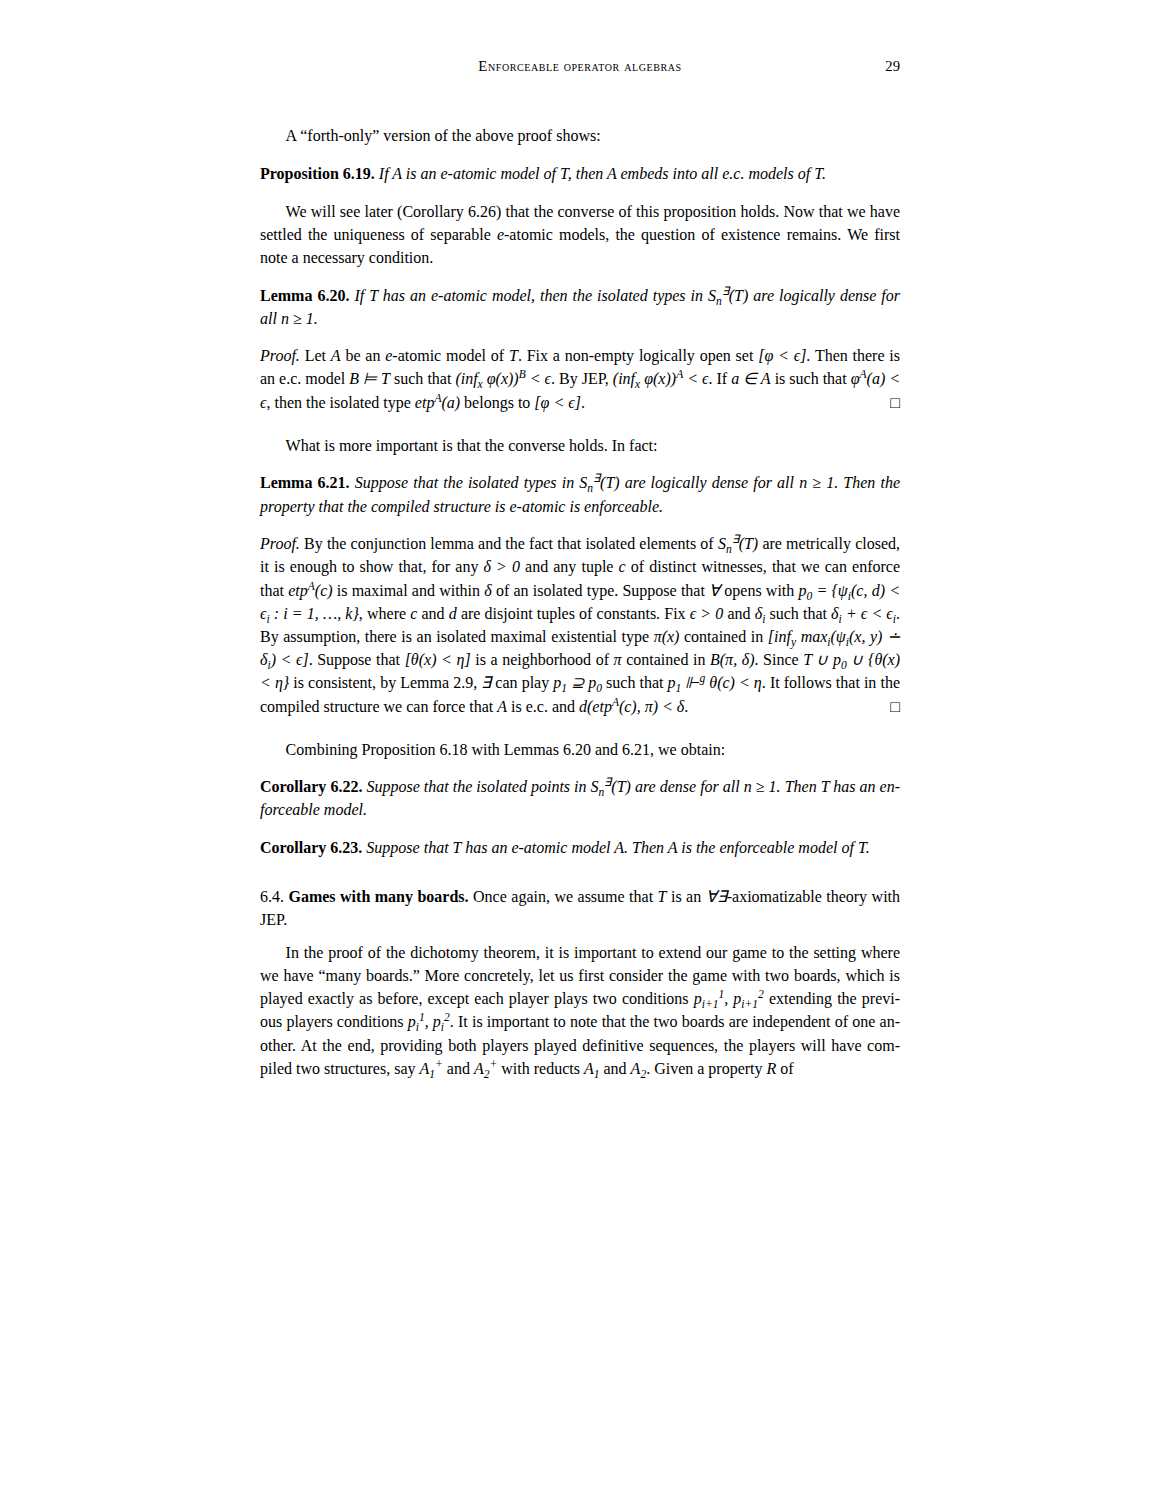Enforceable operator algebras 29
A “forth-only” version of the above proof shows:
Proposition 6.19. If A is an e-atomic model of T, then A embeds into all e.c. models of T.
We will see later (Corollary 6.26) that the converse of this proposition holds. Now that we have settled the uniqueness of separable e-atomic models, the question of existence remains. We first note a necessary condition.
Lemma 6.20. If T has an e-atomic model, then the isolated types in Sn∃(T) are logically dense for all n ≥ 1.
Proof. Let A be an e-atomic model of T. Fix a non-empty logically open set [φ < ϵ]. Then there is an e.c. model B ⊨ T such that (infx φ(x))B < ϵ. By JEP, (infx φ(x))A < ϵ. If a ∈ A is such that φA(a) < ϵ, then the isolated type etpA(a) belongs to [φ < ϵ].□
What is more important is that the converse holds. In fact:
Lemma 6.21. Suppose that the isolated types in Sn∃(T) are logically dense for all n ≥ 1. Then the property that the compiled structure is e-atomic is enforceable.
Proof. By the conjunction lemma and the fact that isolated elements of Sn∃(T) are metrically closed, it is enough to show that, for any δ > 0 and any tuple c of distinct witnesses, that we can enforce that etpA(c) is maximal and within δ of an isolated type. Suppose that ∀ opens with p0 = {ψi(c, d) < ϵi : i = 1, …, k}, where c and d are disjoint tuples of constants. Fix ϵ > 0 and δi such that δi + ϵ < ϵi. By assumption, there is an isolated maximal existential type π(x) contained in [infy maxi(ψi(x, y) ∸ δi) < ϵ]. Suppose that [θ(x) < η] is a neighborhood of π contained in B(π, δ). Since T ∪ p0 ∪ {θ(x) < η} is consistent, by Lemma 2.9, ∃ can play p1 ⊇ p0 such that p1 ⊩g θ(c) < η. It follows that in the compiled structure we can force that A is e.c. and d(etpA(c), π) < δ.□
Combining Proposition 6.18 with Lemmas 6.20 and 6.21, we obtain:
Corollary 6.22. Suppose that the isolated points in Sn∃(T) are dense for all n ≥ 1. Then T has an enforceable model.
Corollary 6.23. Suppose that T has an e-atomic model A. Then A is the enforceable model of T.
6.4. Games with many boards. Once again, we assume that T is an ∀∃-axiomatizable theory with JEP.
In the proof of the dichotomy theorem, it is important to extend our game to the setting where we have “many boards.” More concretely, let us first consider the game with two boards, which is played exactly as before, except each player plays two conditions pi+11, pi+12 extending the previous players conditions pi1, pi2. It is important to note that the two boards are independent of one another. At the end, providing both players played definitive sequences, the players will have compiled two structures, say A1+ and A2+ with reducts A1 and A2. Given a property R of